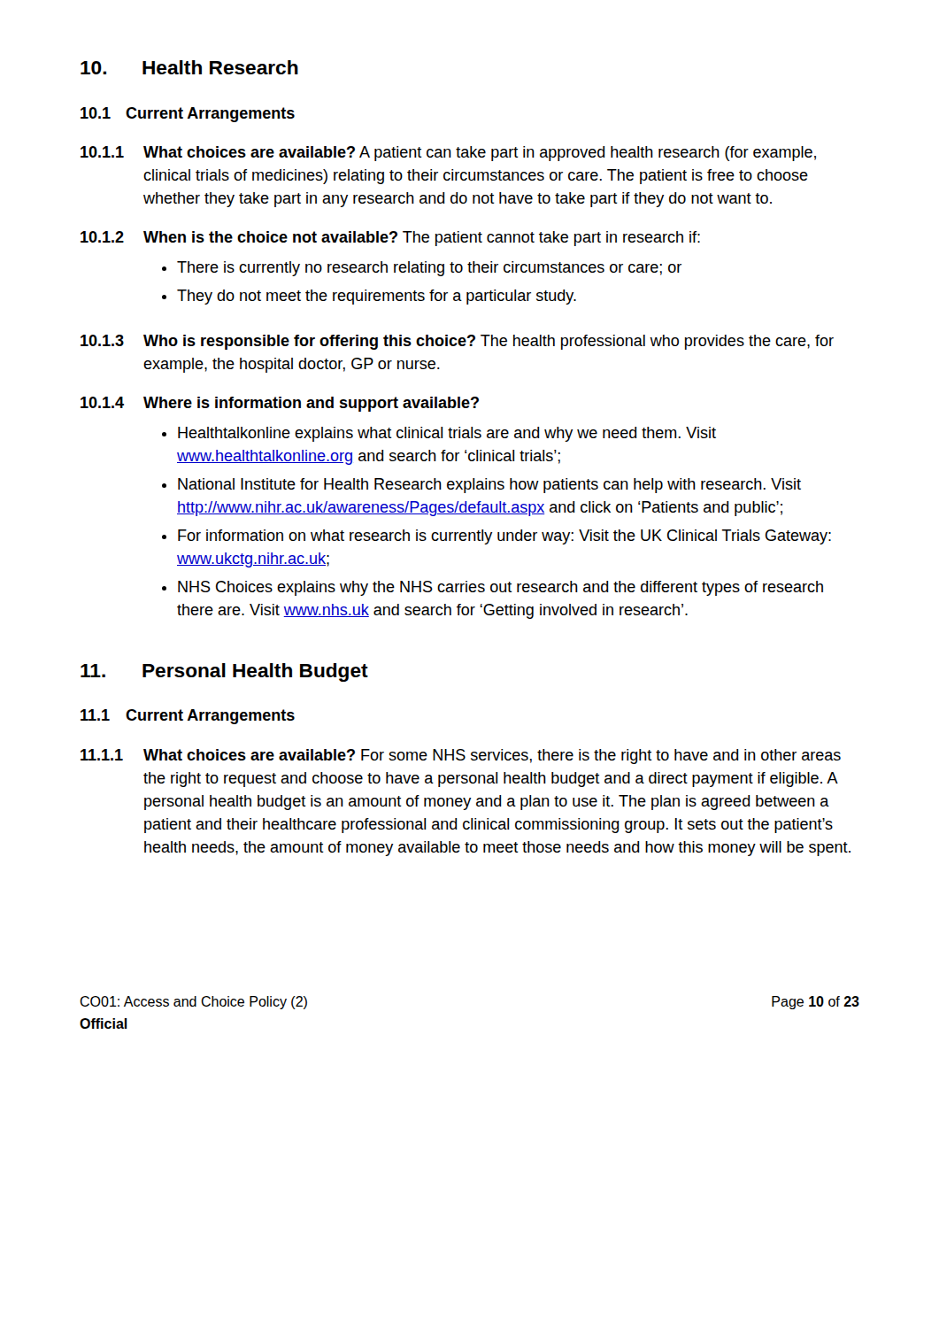10. Health Research
10.1 Current Arrangements
10.1.1
What choices are available? A patient can take part in approved health research (for example, clinical trials of medicines) relating to their circumstances or care. The patient is free to choose whether they take part in any research and do not have to take part if they do not want to.
10.1.2
When is the choice not available? The patient cannot take part in research if:
There is currently no research relating to their circumstances or care; or
They do not meet the requirements for a particular study.
10.1.3
Who is responsible for offering this choice? The health professional who provides the care, for example, the hospital doctor, GP or nurse.
10.1.4
Where is information and support available?
Healthtalkonline explains what clinical trials are and why we need them. Visit www.healthtalkonline.org and search for ‘clinical trials’;
National Institute for Health Research explains how patients can help with research. Visit http://www.nihr.ac.uk/awareness/Pages/default.aspx and click on ‘Patients and public’;
For information on what research is currently under way: Visit the UK Clinical Trials Gateway: www.ukctg.nihr.ac.uk;
NHS Choices explains why the NHS carries out research and the different types of research there are. Visit www.nhs.uk and search for ‘Getting involved in research’.
11. Personal Health Budget
11.1 Current Arrangements
11.1.1
What choices are available? For some NHS services, there is the right to have and in other areas the right to request and choose to have a personal health budget and a direct payment if eligible. A personal health budget is an amount of money and a plan to use it. The plan is agreed between a patient and their healthcare professional and clinical commissioning group. It sets out the patient’s health needs, the amount of money available to meet those needs and how this money will be spent.
CO01: Access and Choice Policy (2)
Official
Page 10 of 23